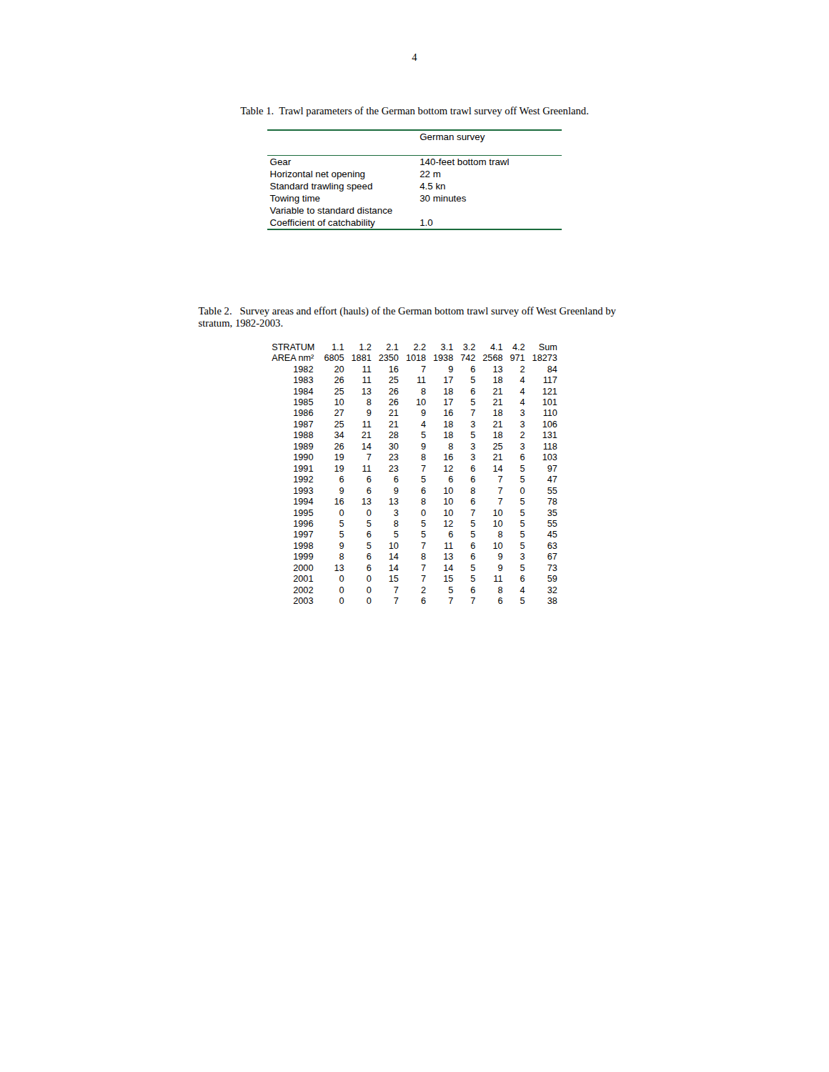4
Table 1. Trawl parameters of the German bottom trawl survey off West Greenland.
| | German survey |
| Gear | 140-feet bottom trawl |
| Horizontal net opening | 22 m |
| Standard trawling speed | 4.5 kn |
| Towing time | 30 minutes |
| Variable to standard distance | |
| Coefficient of catchability | 1.0 |
Table 2. Survey areas and effort (hauls) of the German bottom trawl survey off West Greenland by stratum, 1982-2003.
| STRATUM | 1.1 | 1.2 | 2.1 | 2.2 | 3.1 | 3.2 | 4.1 | 4.2 | Sum |
| --- | --- | --- | --- | --- | --- | --- | --- | --- | --- |
| AREA nm² | 6805 | 1881 | 2350 | 1018 | 1938 | 742 | 2568 | 971 | 18273 |
| 1982 | 20 | 11 | 16 | 7 | 9 | 6 | 13 | 2 | 84 |
| 1983 | 26 | 11 | 25 | 11 | 17 | 5 | 18 | 4 | 117 |
| 1984 | 25 | 13 | 26 | 8 | 18 | 6 | 21 | 4 | 121 |
| 1985 | 10 | 8 | 26 | 10 | 17 | 5 | 21 | 4 | 101 |
| 1986 | 27 | 9 | 21 | 9 | 16 | 7 | 18 | 3 | 110 |
| 1987 | 25 | 11 | 21 | 4 | 18 | 3 | 21 | 3 | 106 |
| 1988 | 34 | 21 | 28 | 5 | 18 | 5 | 18 | 2 | 131 |
| 1989 | 26 | 14 | 30 | 9 | 8 | 3 | 25 | 3 | 118 |
| 1990 | 19 | 7 | 23 | 8 | 16 | 3 | 21 | 6 | 103 |
| 1991 | 19 | 11 | 23 | 7 | 12 | 6 | 14 | 5 | 97 |
| 1992 | 6 | 6 | 6 | 5 | 6 | 6 | 7 | 5 | 47 |
| 1993 | 9 | 6 | 9 | 6 | 10 | 8 | 7 | 0 | 55 |
| 1994 | 16 | 13 | 13 | 8 | 10 | 6 | 7 | 5 | 78 |
| 1995 | 0 | 0 | 3 | 0 | 10 | 7 | 10 | 5 | 35 |
| 1996 | 5 | 5 | 8 | 5 | 12 | 5 | 10 | 5 | 55 |
| 1997 | 5 | 6 | 5 | 5 | 6 | 5 | 8 | 5 | 45 |
| 1998 | 9 | 5 | 10 | 7 | 11 | 6 | 10 | 5 | 63 |
| 1999 | 8 | 6 | 14 | 8 | 13 | 6 | 9 | 3 | 67 |
| 2000 | 13 | 6 | 14 | 7 | 14 | 5 | 9 | 5 | 73 |
| 2001 | 0 | 0 | 15 | 7 | 15 | 5 | 11 | 6 | 59 |
| 2002 | 0 | 0 | 7 | 2 | 5 | 6 | 8 | 4 | 32 |
| 2003 | 0 | 0 | 7 | 6 | 7 | 7 | 6 | 5 | 38 |